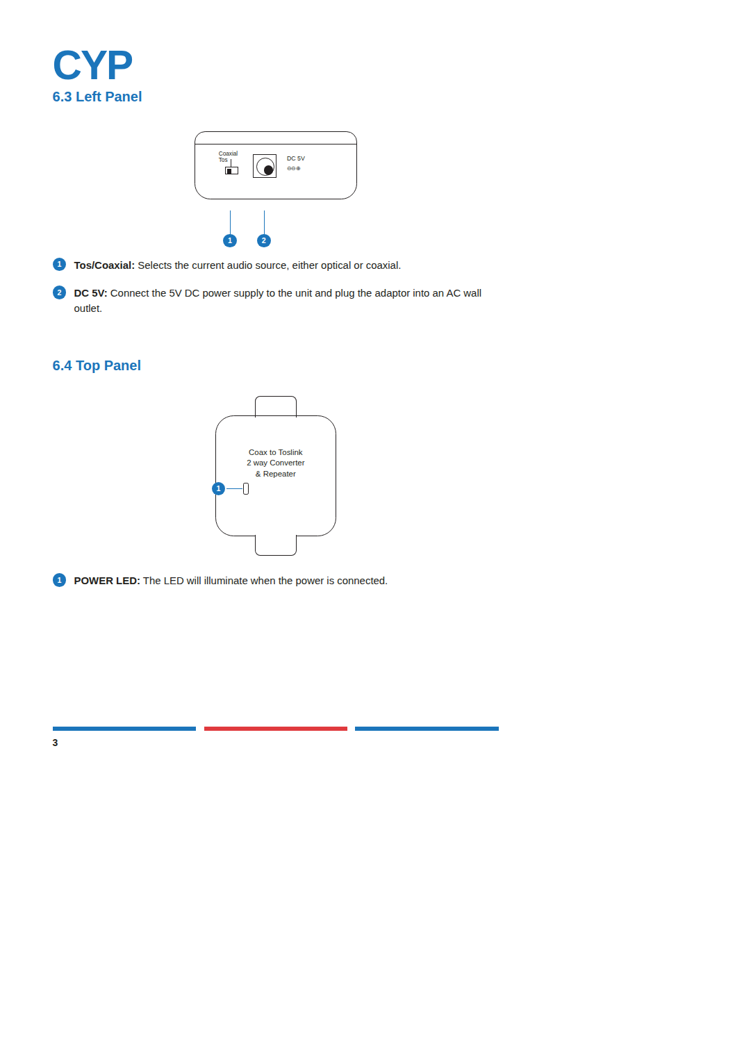CYP
6.3 Left Panel
Coaxial
Tos
DC 5V
⊖⊖⊕
1 2
1 Tos/Coaxial: Selects the current audio source, either optical or coaxial.
2 DC 5V: Connect the 5V DC power supply to the unit and plug the adaptor into an AC wall outlet.
6.4 Top Panel
Coax to Toslink
2 way Converter
& Repeater
1
1 POWER LED: The LED will illuminate when the power is connected.
3